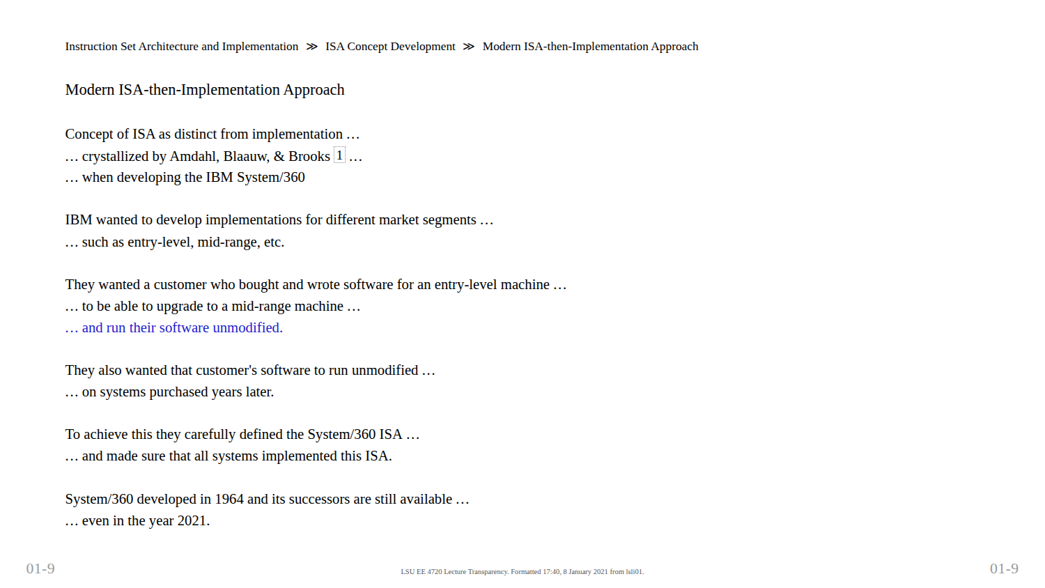Instruction Set Architecture and Implementation ≫ ISA Concept Development ≫ Modern ISA-then-Implementation Approach
Modern ISA-then-Implementation Approach
Concept of ISA as distinct from implementation . . .
. . . crystallized by Amdahl, Blaauw, & Brooks 1 . . .
. . . when developing the IBM System/360
IBM wanted to develop implementations for different market segments . . .
. . . such as entry-level, mid-range, etc.
They wanted a customer who bought and wrote software for an entry-level machine . . .
. . . to be able to upgrade to a mid-range machine . . .
. . . and run their software unmodified.
They also wanted that customer's software to run unmodified . . .
. . . on systems purchased years later.
To achieve this they carefully defined the System/360 ISA . . .
. . . and made sure that all systems implemented this ISA.
System/360 developed in 1964 and its successors are still available . . .
. . . even in the year 2021.
01-9 LSU EE 4720 Lecture Transparency. Formatted 17:40, 8 January 2021 from lsli01. 01-9